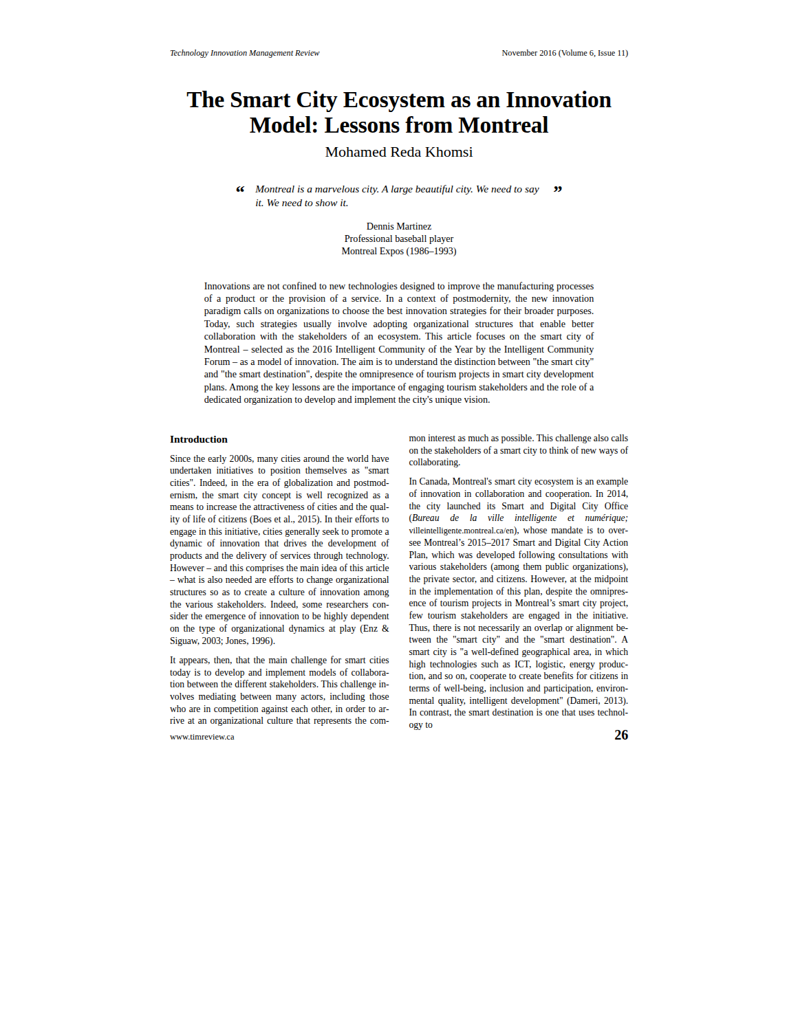Technology Innovation Management Review
November 2016 (Volume 6, Issue 11)
The Smart City Ecosystem as an Innovation
Model: Lessons from Montreal
Mohamed Reda Khomsi
“ ” Montreal is a marvelous city. A large beautiful city. We need to say it. We need to show it.
Dennis Martinez
Professional baseball player
Montreal Expos (1986–1993)
Innovations are not confined to new technologies designed to improve the manufacturing processes of a product or the provision of a service. In a context of postmodernity, the new innovation paradigm calls on organizations to choose the best innovation strategies for their broader purposes. Today, such strategies usually involve adopting organizational structures that enable better collaboration with the stakeholders of an ecosystem. This article focuses on the smart city of Montreal – selected as the 2016 Intelligent Community of the Year by the Intelligent Community Forum – as a model of innovation. The aim is to understand the distinction between "the smart city" and "the smart destination", despite the omnipresence of tourism projects in smart city development plans. Among the key lessons are the importance of engaging tourism stakeholders and the role of a dedicated organization to develop and implement the city's unique vision.
Introduction
Since the early 2000s, many cities around the world have undertaken initiatives to position themselves as "smart cities". Indeed, in the era of globalization and postmodernism, the smart city concept is well recognized as a means to increase the attractiveness of cities and the quality of life of citizens (Boes et al., 2015). In their efforts to engage in this initiative, cities generally seek to promote a dynamic of innovation that drives the development of products and the delivery of services through technology. However – and this comprises the main idea of this article – what is also needed are efforts to change organizational structures so as to create a culture of innovation among the various stakeholders. Indeed, some researchers consider the emergence of innovation to be highly dependent on the type of organizational dynamics at play (Enz & Siguaw, 2003; Jones, 1996).
It appears, then, that the main challenge for smart cities today is to develop and implement models of collaboration between the different stakeholders. This challenge involves mediating between many actors, including those who are in competition against each other, in order to arrive at an organizational culture that represents the common interest as much as possible. This challenge also calls on the stakeholders of a smart city to think of new ways of collaborating.
In Canada, Montreal's smart city ecosystem is an example of innovation in collaboration and cooperation. In 2014, the city launched its Smart and Digital City Office (Bureau de la ville intelligente et numérique; villeintelligente.montreal.ca/en), whose mandate is to oversee Montreal’s 2015–2017 Smart and Digital City Action Plan, which was developed following consultations with various stakeholders (among them public organizations), the private sector, and citizens. However, at the midpoint in the implementation of this plan, despite the omnipresence of tourism projects in Montreal’s smart city project, few tourism stakeholders are engaged in the initiative. Thus, there is not necessarily an overlap or alignment between the "smart city" and the "smart destination". A smart city is "a well-defined geographical area, in which high technologies such as ICT, logistic, energy production, and so on, cooperate to create benefits for citizens in terms of well-being, inclusion and participation, environmental quality, intelligent development" (Dameri, 2013). In contrast, the smart destination is one that uses technology to
www.timreview.ca
26